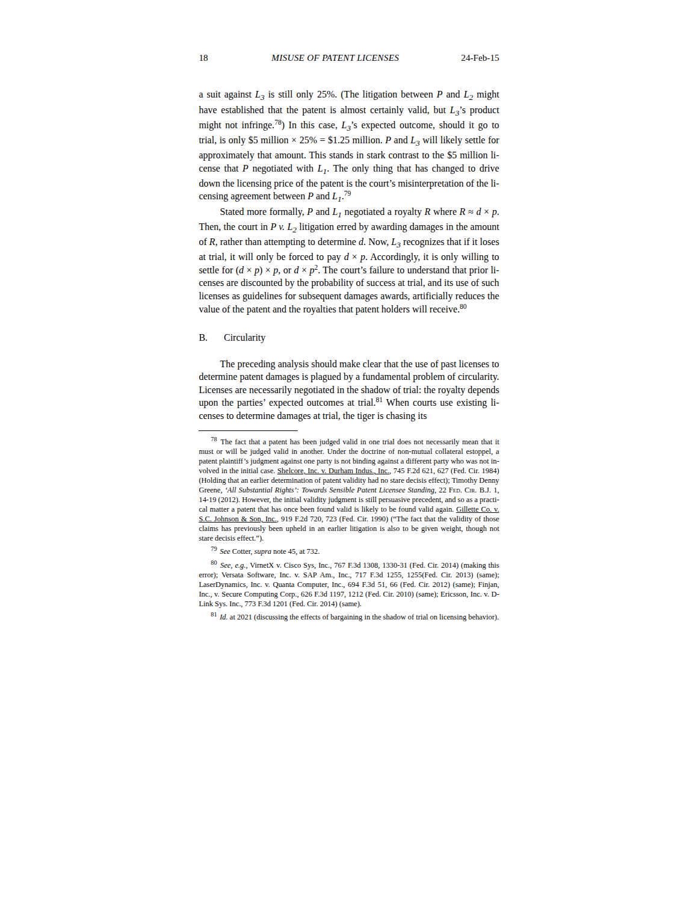18 MISUSE OF PATENT LICENSES 24-Feb-15
a suit against L3 is still only 25%. (The litigation between P and L2 might have established that the patent is almost certainly valid, but L3’s product might not infringe.78) In this case, L3’s expected outcome, should it go to trial, is only $5 million × 25% = $1.25 million. P and L3 will likely settle for approximately that amount. This stands in stark contrast to the $5 million license that P negotiated with L1. The only thing that has changed to drive down the licensing price of the patent is the court’s misinterpretation of the licensing agreement between P and L1.79
Stated more formally, P and L1 negotiated a royalty R where R ≈ d × p. Then, the court in P v. L2 litigation erred by awarding damages in the amount of R, rather than attempting to determine d. Now, L3 recognizes that if it loses at trial, it will only be forced to pay d × p. Accordingly, it is only willing to settle for (d × p) × p, or d × p2. The court’s failure to understand that prior licenses are discounted by the probability of success at trial, and its use of such licenses as guidelines for subsequent damages awards, artificially reduces the value of the patent and the royalties that patent holders will receive.80
B. Circularity
The preceding analysis should make clear that the use of past licenses to determine patent damages is plagued by a fundamental problem of circularity. Licenses are necessarily negotiated in the shadow of trial: the royalty depends upon the parties’ expected outcomes at trial.81 When courts use existing licenses to determine damages at trial, the tiger is chasing its
78 The fact that a patent has been judged valid in one trial does not necessarily mean that it must or will be judged valid in another. Under the doctrine of non-mutual collateral estoppel, a patent plaintiff’s judgment against one party is not binding against a different party who was not involved in the initial case. Shelcore, Inc. v. Durham Indus., Inc., 745 F.2d 621, 627 (Fed. Cir. 1984) (Holding that an earlier determination of patent validity had no stare decisis effect); Timothy Denny Greene, ‘All Substantial Rights’: Towards Sensible Patent Licensee Standing, 22 Fed. Cir. B.J. 1, 14-19 (2012). However, the initial validity judgment is still persuasive precedent, and so as a practical matter a patent that has once been found valid is likely to be found valid again. Gillette Co. v. S.C. Johnson & Son, Inc., 919 F.2d 720, 723 (Fed. Cir. 1990) (“The fact that the validity of those claims has previously been upheld in an earlier litigation is also to be given weight, though not stare decisis effect.”).
79 See Cotter, supra note 45, at 732.
80 See, e.g., VirnetX v. Cisco Sys, Inc., 767 F.3d 1308, 1330-31 (Fed. Cir. 2014) (making this error); Versata Software, Inc. v. SAP Am., Inc., 717 F.3d 1255, 1255(Fed. Cir. 2013) (same); LaserDynamics, Inc. v. Quanta Computer, Inc., 694 F.3d 51, 66 (Fed. Cir. 2012) (same); Finjan, Inc., v. Secure Computing Corp., 626 F.3d 1197, 1212 (Fed. Cir. 2010) (same); Ericsson, Inc. v. D-Link Sys. Inc., 773 F.3d 1201 (Fed. Cir. 2014) (same).
81 Id. at 2021 (discussing the effects of bargaining in the shadow of trial on licensing behavior).